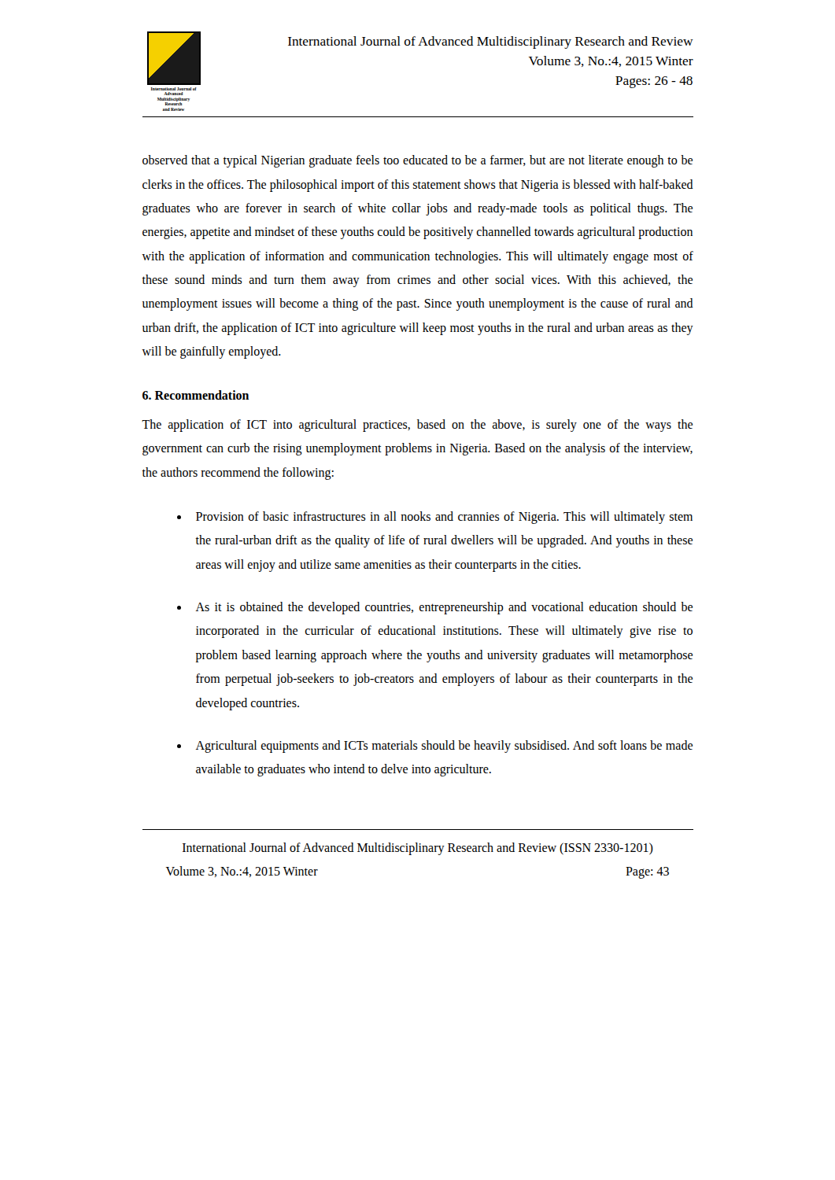International Journal of
Advanced
Multidisciplinary
Research
and Review
International Journal of Advanced Multidisciplinary Research and Review Volume 3, No.:4, 2015 Winter
Pages: 26 - 48
observed that a typical Nigerian graduate feels too educated to be a farmer, but are not literate enough to be clerks in the offices. The philosophical import of this statement shows that Nigeria is blessed with half-baked graduates who are forever in search of white collar jobs and ready-made tools as political thugs. The energies, appetite and mindset of these youths could be positively channelled towards agricultural production with the application of information and communication technologies. This will ultimately engage most of these sound minds and turn them away from crimes and other social vices. With this achieved, the unemployment issues will become a thing of the past. Since youth unemployment is the cause of rural and urban drift, the application of ICT into agriculture will keep most youths in the rural and urban areas as they will be gainfully employed.
6. Recommendation
The application of ICT into agricultural practices, based on the above, is surely one of the ways the government can curb the rising unemployment problems in Nigeria. Based on the analysis of the interview, the authors recommend the following:
Provision of basic infrastructures in all nooks and crannies of Nigeria. This will ultimately stem the rural-urban drift as the quality of life of rural dwellers will be upgraded. And youths in these areas will enjoy and utilize same amenities as their counterparts in the cities.
As it is obtained the developed countries, entrepreneurship and vocational education should be incorporated in the curricular of educational institutions. These will ultimately give rise to problem based learning approach where the youths and university graduates will metamorphose from perpetual job-seekers to job-creators and employers of labour as their counterparts in the developed countries.
Agricultural equipments and ICTs materials should be heavily subsidised. And soft loans be made available to graduates who intend to delve into agriculture.
International Journal of Advanced Multidisciplinary Research and Review (ISSN 2330-1201)
Volume 3, No.:4, 2015 Winter Page: 43